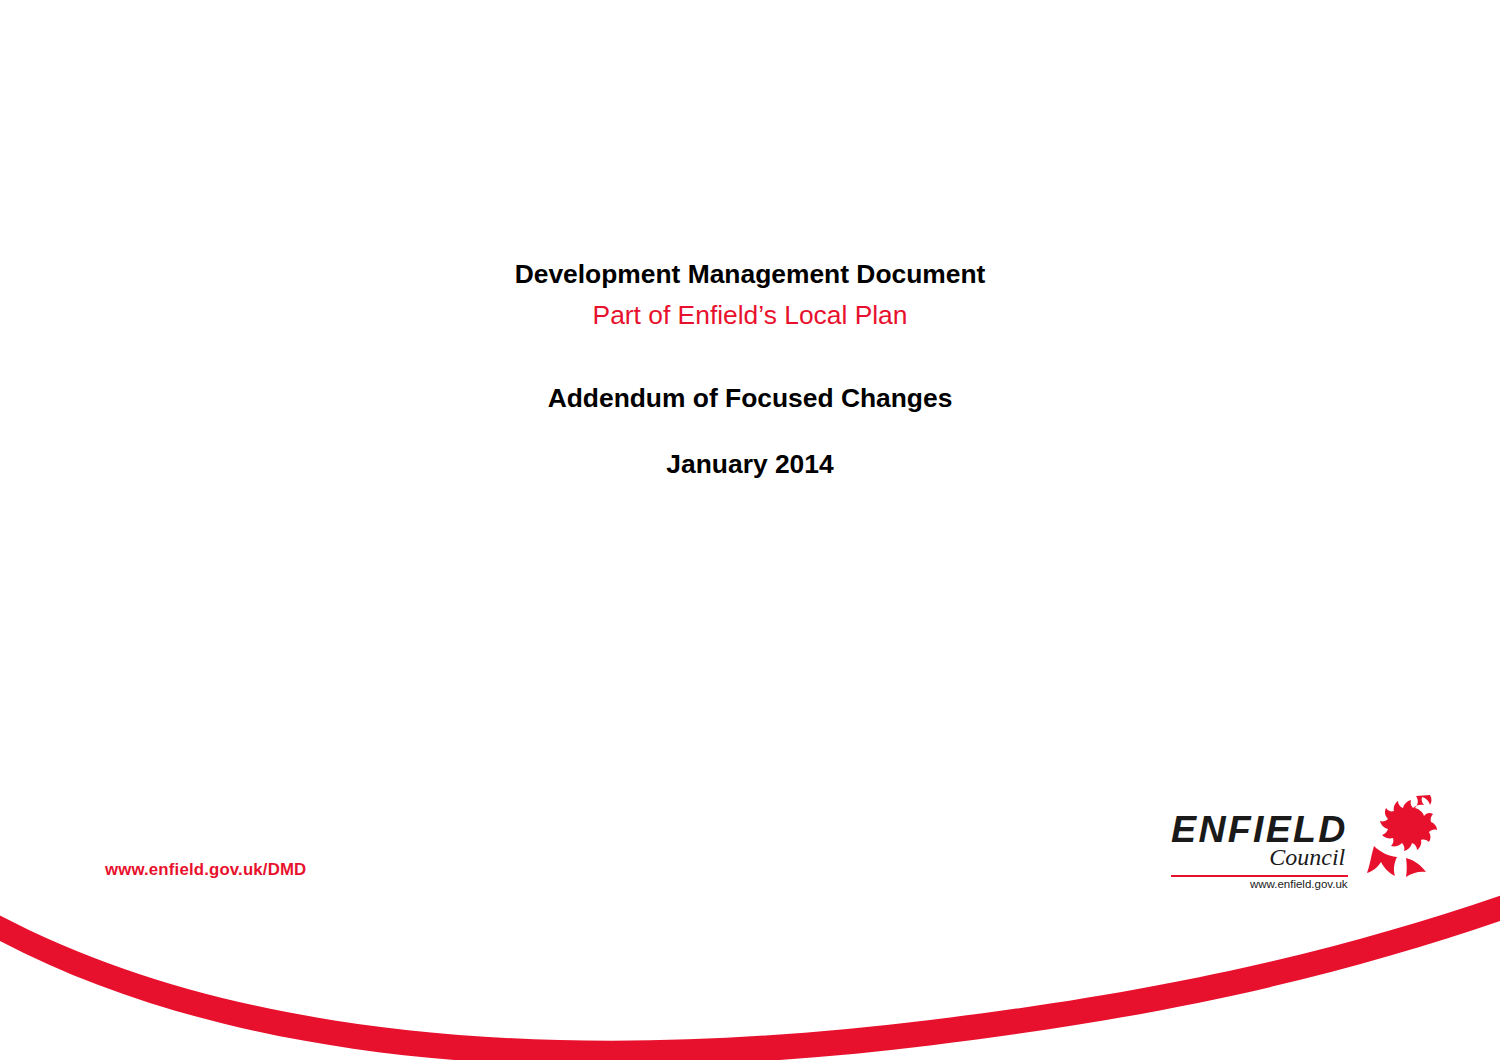Development Management Document
Part of Enfield’s Local Plan
Addendum of Focused Changes
January 2014
www.enfield.gov.uk/DMD
ENFIELD Council www.enfield.gov.uk